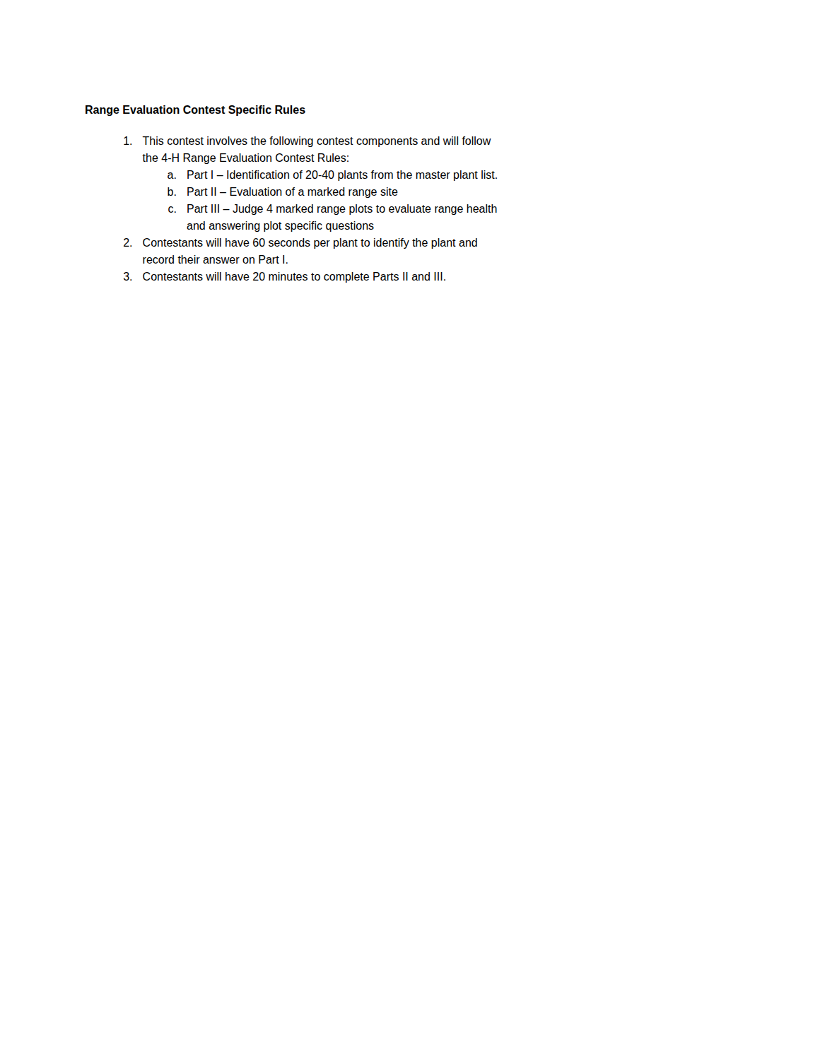Range Evaluation Contest Specific Rules
This contest involves the following contest components and will follow the 4-H Range Evaluation Contest Rules:
Part I – Identification of 20-40 plants from the master plant list.
Part II – Evaluation of a marked range site
Part III – Judge 4 marked range plots to evaluate range health and answering plot specific questions
Contestants will have 60 seconds per plant to identify the plant and record their answer on Part I.
Contestants will have 20 minutes to complete Parts II and III.